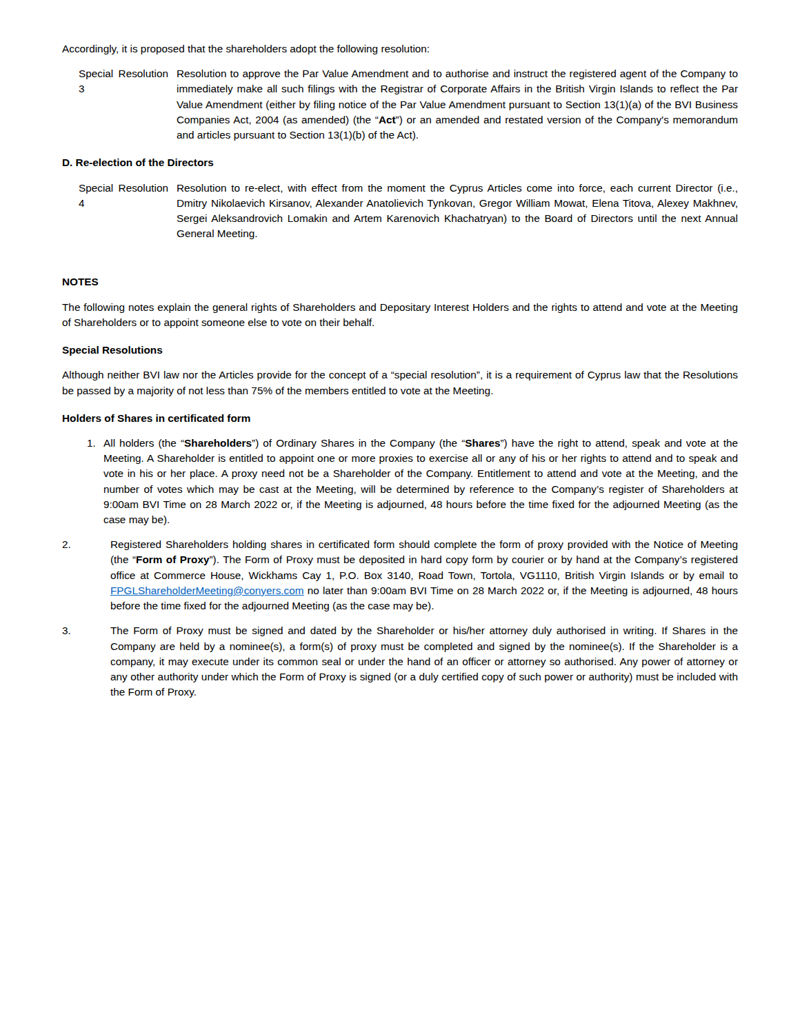Accordingly, it is proposed that the shareholders adopt the following resolution:
Special Resolution 3
Resolution to approve the Par Value Amendment and to authorise and instruct the registered agent of the Company to immediately make all such filings with the Registrar of Corporate Affairs in the British Virgin Islands to reflect the Par Value Amendment (either by filing notice of the Par Value Amendment pursuant to Section 13(1)(a) of the BVI Business Companies Act, 2004 (as amended) (the “Act”) or an amended and restated version of the Company's memorandum and articles pursuant to Section 13(1)(b) of the Act).
D. Re-election of the Directors
Special Resolution 4
Resolution to re-elect, with effect from the moment the Cyprus Articles come into force, each current Director (i.e., Dmitry Nikolaevich Kirsanov, Alexander Anatolievich Tynkovan, Gregor William Mowat, Elena Titova, Alexey Makhnev, Sergei Aleksandrovich Lomakin and Artem Karenovich Khachatryan) to the Board of Directors until the next Annual General Meeting.
NOTES
The following notes explain the general rights of Shareholders and Depositary Interest Holders and the rights to attend and vote at the Meeting of Shareholders or to appoint someone else to vote on their behalf.
Special Resolutions
Although neither BVI law nor the Articles provide for the concept of a “special resolution”, it is a requirement of Cyprus law that the Resolutions be passed by a majority of not less than 75% of the members entitled to vote at the Meeting.
Holders of Shares in certificated form
1. All holders (the “Shareholders”) of Ordinary Shares in the Company (the “Shares”) have the right to attend, speak and vote at the Meeting. A Shareholder is entitled to appoint one or more proxies to exercise all or any of his or her rights to attend and to speak and vote in his or her place. A proxy need not be a Shareholder of the Company. Entitlement to attend and vote at the Meeting, and the number of votes which may be cast at the Meeting, will be determined by reference to the Company’s register of Shareholders at 9:00am BVI Time on 28 March 2022 or, if the Meeting is adjourned, 48 hours before the time fixed for the adjourned Meeting (as the case may be).
2.
Registered Shareholders holding shares in certificated form should complete the form of proxy provided with the Notice of Meeting (the “Form of Proxy”). The Form of Proxy must be deposited in hard copy form by courier or by hand at the Company’s registered office at Commerce House, Wickhams Cay 1, P.O. Box 3140, Road Town, Tortola, VG1110, British Virgin Islands or by email to FPGLShareholderMeeting@conyers.com no later than 9:00am BVI Time on 28 March 2022 or, if the Meeting is adjourned, 48 hours before the time fixed for the adjourned Meeting (as the case may be).
3.
The Form of Proxy must be signed and dated by the Shareholder or his/her attorney duly authorised in writing. If Shares in the Company are held by a nominee(s), a form(s) of proxy must be completed and signed by the nominee(s). If the Shareholder is a company, it may execute under its common seal or under the hand of an officer or attorney so authorised. Any power of attorney or any other authority under which the Form of Proxy is signed (or a duly certified copy of such power or authority) must be included with the Form of Proxy.